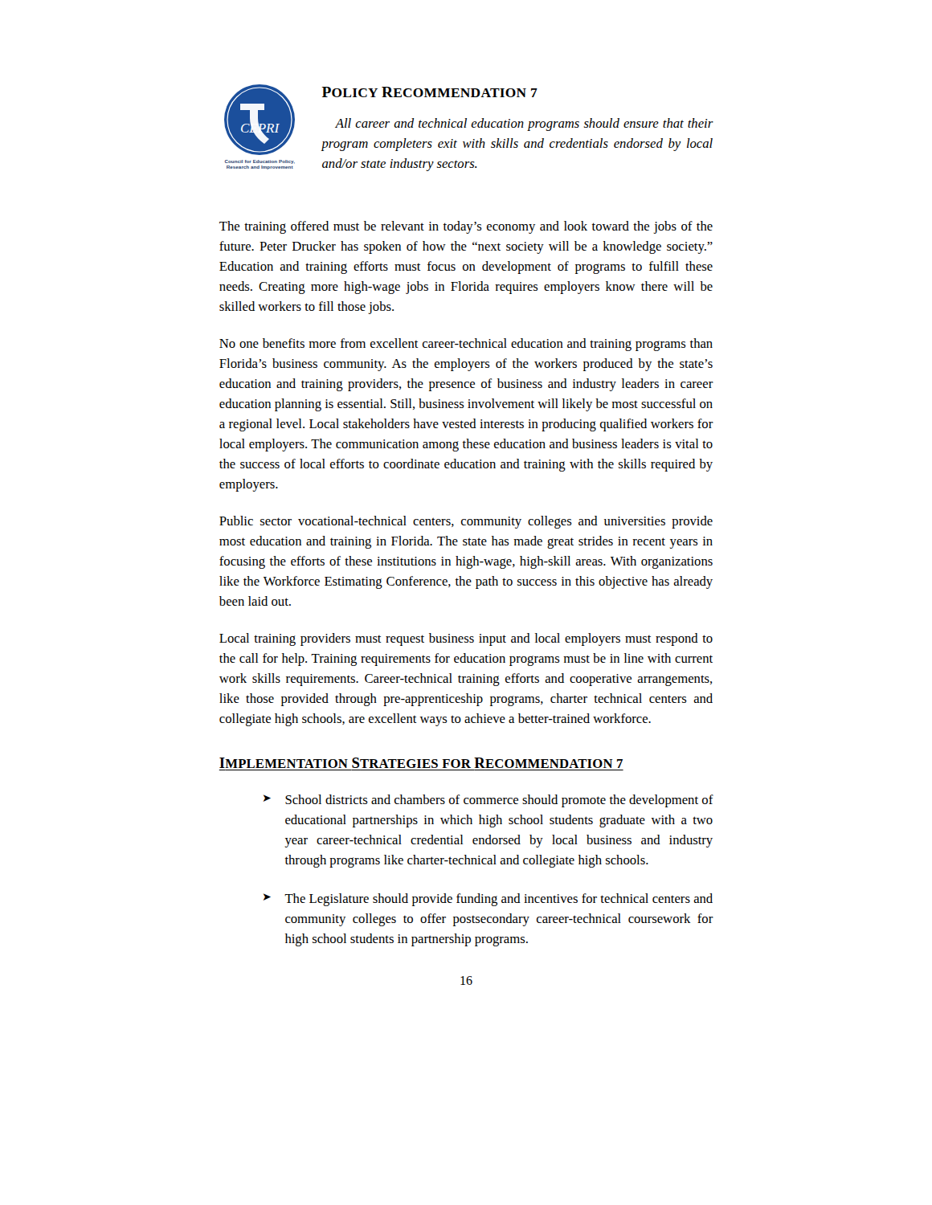CEPRI
Council for Education Policy,
Research and Improvement
POLICY RECOMMENDATION 7
All career and technical education programs should ensure that their program completers exit with skills and credentials endorsed by local and/or state industry sectors.
The training offered must be relevant in today’s economy and look toward the jobs of the future. Peter Drucker has spoken of how the “next society will be a knowledge society.” Education and training efforts must focus on development of programs to fulfill these needs. Creating more high-wage jobs in Florida requires employers know there will be skilled workers to fill those jobs.
No one benefits more from excellent career-technical education and training programs than Florida’s business community. As the employers of the workers produced by the state’s education and training providers, the presence of business and industry leaders in career education planning is essential. Still, business involvement will likely be most successful on a regional level. Local stakeholders have vested interests in producing qualified workers for local employers. The communication among these education and business leaders is vital to the success of local efforts to coordinate education and training with the skills required by employers.
Public sector vocational-technical centers, community colleges and universities provide most education and training in Florida. The state has made great strides in recent years in focusing the efforts of these institutions in high-wage, high-skill areas. With organizations like the Workforce Estimating Conference, the path to success in this objective has already been laid out.
Local training providers must request business input and local employers must respond to the call for help. Training requirements for education programs must be in line with current work skills requirements. Career-technical training efforts and cooperative arrangements, like those provided through pre-apprenticeship programs, charter technical centers and collegiate high schools, are excellent ways to achieve a better-trained workforce.
IMPLEMENTATION STRATEGIES FOR RECOMMENDATION 7
School districts and chambers of commerce should promote the development of educational partnerships in which high school students graduate with a two year career-technical credential endorsed by local business and industry through programs like charter-technical and collegiate high schools.
The Legislature should provide funding and incentives for technical centers and community colleges to offer postsecondary career-technical coursework for high school students in partnership programs.
16